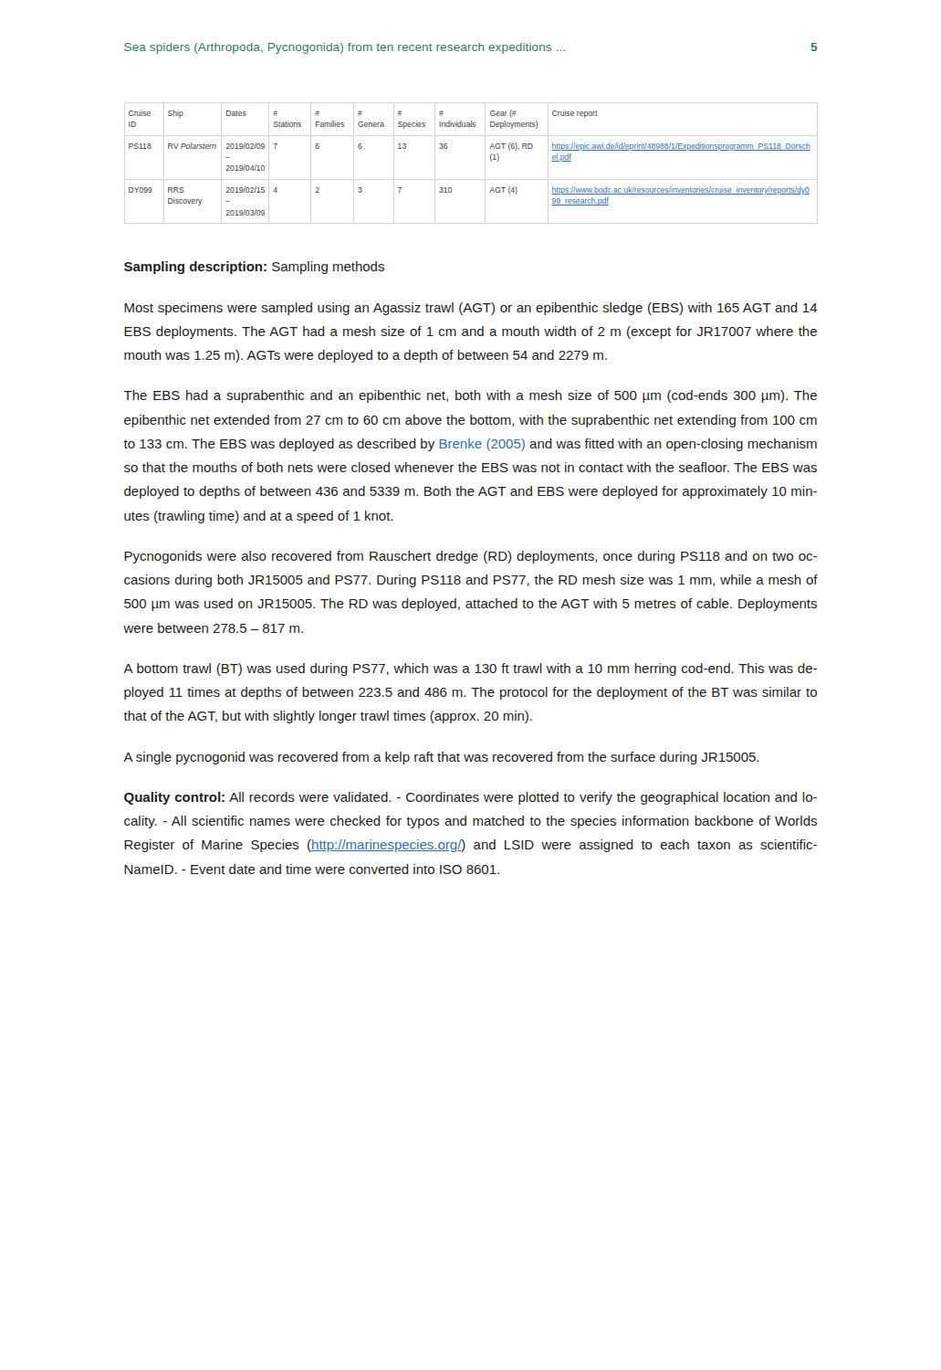Sea spiders (Arthropoda, Pycnogonida) from ten recent research expeditions ...
5
| Cruise ID | Ship | Dates | # Stations | # Families | # Genera | # Species | # Individuals | Gear (# Deployments) | Cruise report |
| --- | --- | --- | --- | --- | --- | --- | --- | --- | --- |
| PS118 | RV Polarstern | 2019/02/09 – 2019/04/10 | 7 | 6 | 6 | 13 | 36 | AGT (6), RD (1) | https://epic.awi.de/id/eprint/48988/1/Expeditionsprogramm_PS118_Dorschel.pdf |
| DY099 | RRS Discovery | 2019/02/15 – 2019/03/09 | 4 | 2 | 3 | 7 | 310 | AGT (4) | https://www.bodc.ac.uk/resources/inventories/cruise_inventory/reports/dy099_research.pdf |
Sampling description: Sampling methods
Most specimens were sampled using an Agassiz trawl (AGT) or an epibenthic sledge (EBS) with 165 AGT and 14 EBS deployments. The AGT had a mesh size of 1 cm and a mouth width of 2 m (except for JR17007 where the mouth was 1.25 m). AGTs were deployed to a depth of between 54 and 2279 m.
The EBS had a suprabenthic and an epibenthic net, both with a mesh size of 500 µm (cod-ends 300 µm). The epibenthic net extended from 27 cm to 60 cm above the bottom, with the suprabenthic net extending from 100 cm to 133 cm. The EBS was deployed as described by Brenke (2005) and was fitted with an open-closing mechanism so that the mouths of both nets were closed whenever the EBS was not in contact with the seafloor. The EBS was deployed to depths of between 436 and 5339 m. Both the AGT and EBS were deployed for approximately 10 minutes (trawling time) and at a speed of 1 knot.
Pycnogonids were also recovered from Rauschert dredge (RD) deployments, once during PS118 and on two occasions during both JR15005 and PS77. During PS118 and PS77, the RD mesh size was 1 mm, while a mesh of 500 µm was used on JR15005. The RD was deployed, attached to the AGT with 5 metres of cable. Deployments were between 278.5 – 817 m.
A bottom trawl (BT) was used during PS77, which was a 130 ft trawl with a 10 mm herring cod-end. This was deployed 11 times at depths of between 223.5 and 486 m. The protocol for the deployment of the BT was similar to that of the AGT, but with slightly longer trawl times (approx. 20 min).
A single pycnogonid was recovered from a kelp raft that was recovered from the surface during JR15005.
Quality control: All records were validated. - Coordinates were plotted to verify the geographical location and locality. - All scientific names were checked for typos and matched to the species information backbone of Worlds Register of Marine Species (http://marinespecies.org/) and LSID were assigned to each taxon as scientificNameID. - Event date and time were converted into ISO 8601.